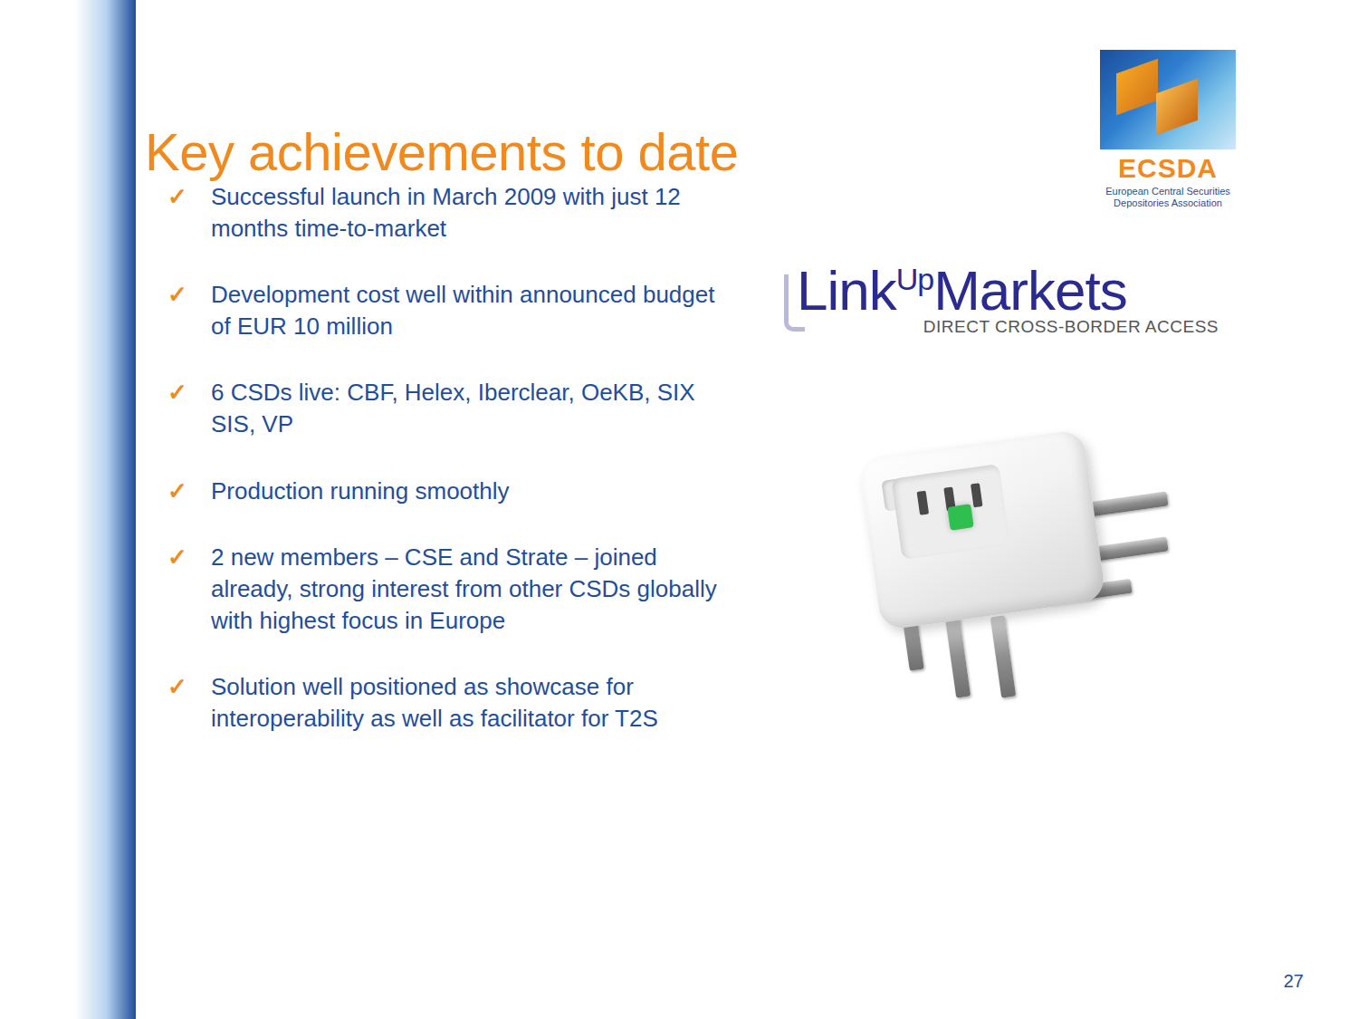Key achievements to date
Successful launch in March 2009 with just 12 months time-to-market
Development cost well within announced budget of EUR 10 million
6 CSDs live: CBF, Helex, Iberclear, OeKB, SIX SIS, VP
Production running smoothly
2 new members – CSE and Strate – joined already, strong interest from other CSDs globally with highest focus in Europe
Solution well positioned as showcase for interoperability as well as facilitator for T2S
ECSDA
European Central Securities
Depositories Association
LinkUpMarkets
DIRECT CROSS-BORDER ACCESS
27